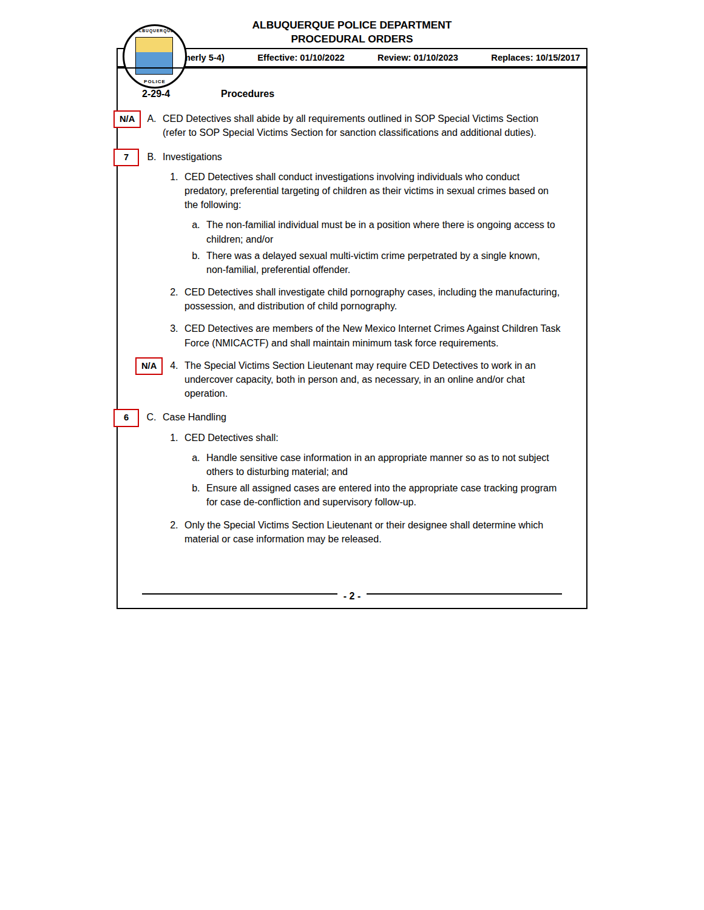ALBUQUERQUE
POLICE
ALBUQUERQUE POLICE DEPARTMENT
PROCEDURAL ORDERS
SOP 2-29 (Formerly 5-4) Effective: 01/10/2022 Review: 01/10/2023 Replaces: 10/15/2017
2-29-4 Procedures
N/A CED Detectives shall abide by all requirements outlined in SOP Special Victims Section (refer to SOP Special Victims Section for sanction classifications and additional duties).
7 Investigations
CED Detectives shall conduct investigations involving individuals who conduct predatory, preferential targeting of children as their victims in sexual crimes based on the following:
The non-familial individual must be in a position where there is ongoing access to children; and/or
There was a delayed sexual multi-victim crime perpetrated by a single known, non-familial, preferential offender.
CED Detectives shall investigate child pornography cases, including the manufacturing, possession, and distribution of child pornography.
CED Detectives are members of the New Mexico Internet Crimes Against Children Task Force (NMICACTF) and shall maintain minimum task force requirements.
N/A The Special Victims Section Lieutenant may require CED Detectives to work in an undercover capacity, both in person and, as necessary, in an online and/or chat operation.
6 Case Handling
CED Detectives shall:
Handle sensitive case information in an appropriate manner so as to not subject others to disturbing material; and
Ensure all assigned cases are entered into the appropriate case tracking program for case de-confliction and supervisory follow-up.
Only the Special Victims Section Lieutenant or their designee shall determine which material or case information may be released.
- 2 -